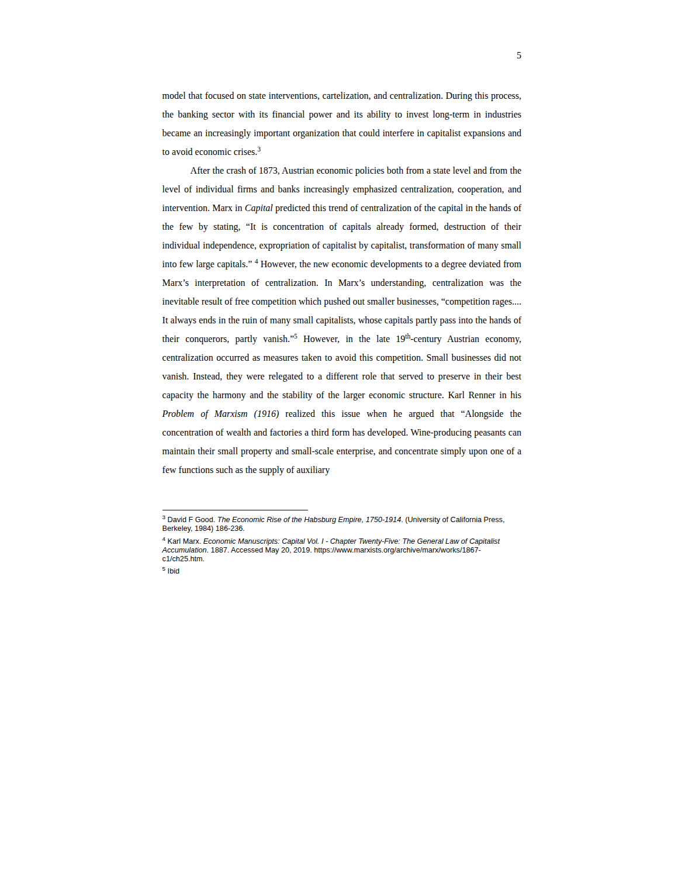5
model that focused on state interventions, cartelization, and centralization. During this process, the banking sector with its financial power and its ability to invest long-term in industries became an increasingly important organization that could interfere in capitalist expansions and to avoid economic crises.3
After the crash of 1873, Austrian economic policies both from a state level and from the level of individual firms and banks increasingly emphasized centralization, cooperation, and intervention. Marx in Capital predicted this trend of centralization of the capital in the hands of the few by stating, “It is concentration of capitals already formed, destruction of their individual independence, expropriation of capitalist by capitalist, transformation of many small into few large capitals.” 4 However, the new economic developments to a degree deviated from Marx’s interpretation of centralization. In Marx’s understanding, centralization was the inevitable result of free competition which pushed out smaller businesses, “competition rages.... It always ends in the ruin of many small capitalists, whose capitals partly pass into the hands of their conquerors, partly vanish.”5 However, in the late 19th-century Austrian economy, centralization occurred as measures taken to avoid this competition. Small businesses did not vanish. Instead, they were relegated to a different role that served to preserve in their best capacity the harmony and the stability of the larger economic structure. Karl Renner in his Problem of Marxism (1916) realized this issue when he argued that “Alongside the concentration of wealth and factories a third form has developed. Wine-producing peasants can maintain their small property and small-scale enterprise, and concentrate simply upon one of a few functions such as the supply of auxiliary
3 David F Good. The Economic Rise of the Habsburg Empire, 1750-1914. (University of California Press, Berkeley, 1984) 186-236.
4 Karl Marx. Economic Manuscripts: Capital Vol. I - Chapter Twenty-Five: The General Law of Capitalist Accumulation. 1887. Accessed May 20, 2019. https://www.marxists.org/archive/marx/works/1867-c1/ch25.htm.
5 Ibid